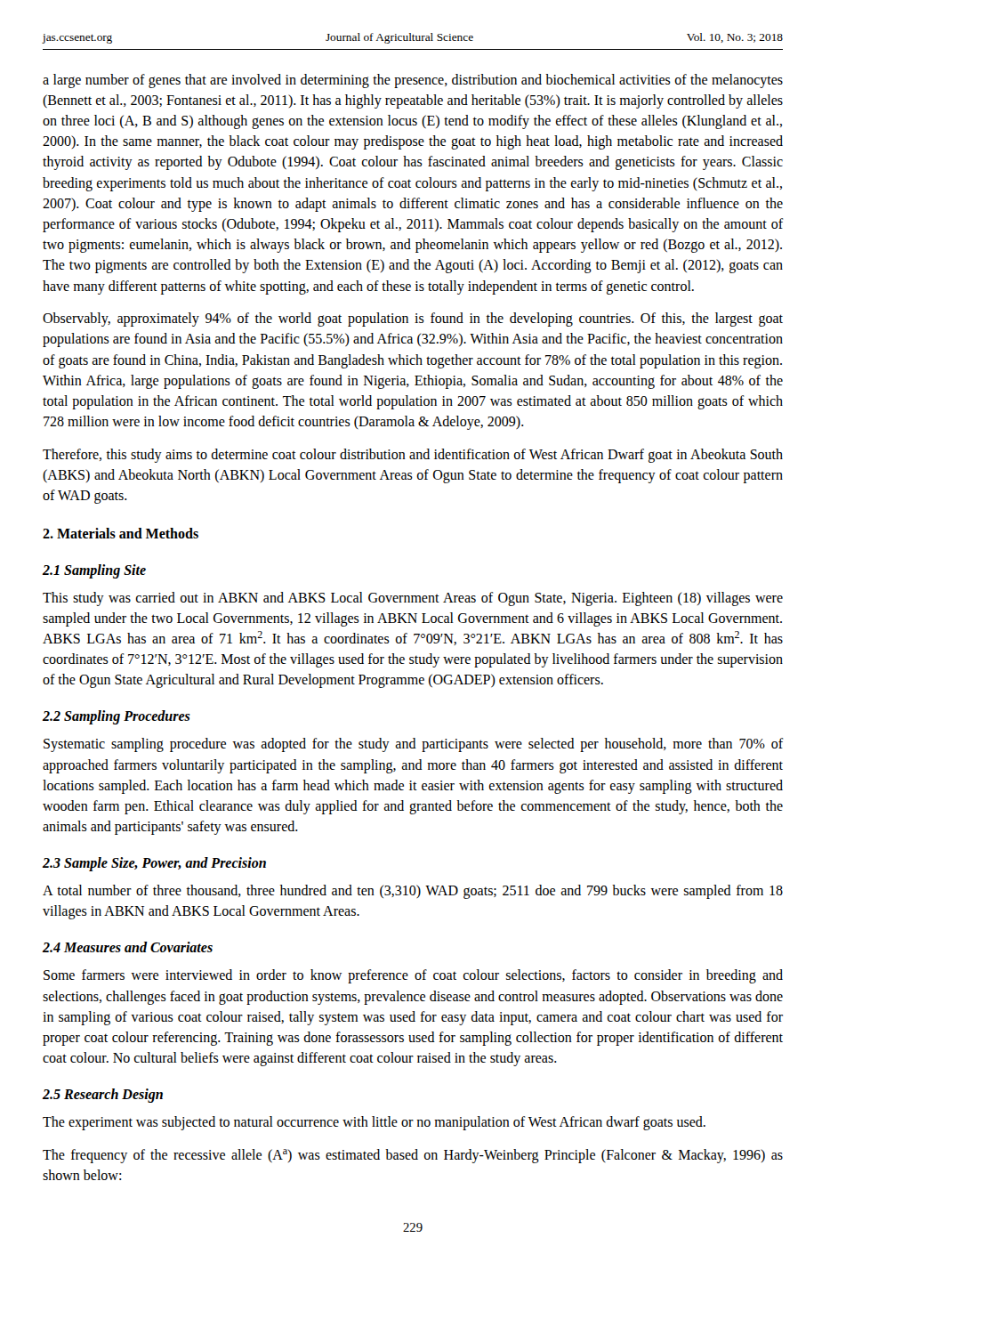jas.ccsenet.org
Journal of Agricultural Science
Vol. 10, No. 3; 2018
a large number of genes that are involved in determining the presence, distribution and biochemical activities of the melanocytes (Bennett et al., 2003; Fontanesi et al., 2011). It has a highly repeatable and heritable (53%) trait. It is majorly controlled by alleles on three loci (A, B and S) although genes on the extension locus (E) tend to modify the effect of these alleles (Klungland et al., 2000). In the same manner, the black coat colour may predispose the goat to high heat load, high metabolic rate and increased thyroid activity as reported by Odubote (1994). Coat colour has fascinated animal breeders and geneticists for years. Classic breeding experiments told us much about the inheritance of coat colours and patterns in the early to mid-nineties (Schmutz et al., 2007). Coat colour and type is known to adapt animals to different climatic zones and has a considerable influence on the performance of various stocks (Odubote, 1994; Okpeku et al., 2011). Mammals coat colour depends basically on the amount of two pigments: eumelanin, which is always black or brown, and pheomelanin which appears yellow or red (Bozgo et al., 2012). The two pigments are controlled by both the Extension (E) and the Agouti (A) loci. According to Bemji et al. (2012), goats can have many different patterns of white spotting, and each of these is totally independent in terms of genetic control.
Observably, approximately 94% of the world goat population is found in the developing countries. Of this, the largest goat populations are found in Asia and the Pacific (55.5%) and Africa (32.9%). Within Asia and the Pacific, the heaviest concentration of goats are found in China, India, Pakistan and Bangladesh which together account for 78% of the total population in this region. Within Africa, large populations of goats are found in Nigeria, Ethiopia, Somalia and Sudan, accounting for about 48% of the total population in the African continent. The total world population in 2007 was estimated at about 850 million goats of which 728 million were in low income food deficit countries (Daramola & Adeloye, 2009).
Therefore, this study aims to determine coat colour distribution and identification of West African Dwarf goat in Abeokuta South (ABKS) and Abeokuta North (ABKN) Local Government Areas of Ogun State to determine the frequency of coat colour pattern of WAD goats.
2. Materials and Methods
2.1 Sampling Site
This study was carried out in ABKN and ABKS Local Government Areas of Ogun State, Nigeria. Eighteen (18) villages were sampled under the two Local Governments, 12 villages in ABKN Local Government and 6 villages in ABKS Local Government. ABKS LGAs has an area of 71 km2. It has a coordinates of 7°09′N, 3°21′E. ABKN LGAs has an area of 808 km2. It has coordinates of 7°12′N, 3°12′E. Most of the villages used for the study were populated by livelihood farmers under the supervision of the Ogun State Agricultural and Rural Development Programme (OGADEP) extension officers.
2.2 Sampling Procedures
Systematic sampling procedure was adopted for the study and participants were selected per household, more than 70% of approached farmers voluntarily participated in the sampling, and more than 40 farmers got interested and assisted in different locations sampled. Each location has a farm head which made it easier with extension agents for easy sampling with structured wooden farm pen. Ethical clearance was duly applied for and granted before the commencement of the study, hence, both the animals and participants' safety was ensured.
2.3 Sample Size, Power, and Precision
A total number of three thousand, three hundred and ten (3,310) WAD goats; 2511 doe and 799 bucks were sampled from 18 villages in ABKN and ABKS Local Government Areas.
2.4 Measures and Covariates
Some farmers were interviewed in order to know preference of coat colour selections, factors to consider in breeding and selections, challenges faced in goat production systems, prevalence disease and control measures adopted. Observations was done in sampling of various coat colour raised, tally system was used for easy data input, camera and coat colour chart was used for proper coat colour referencing. Training was done forassessors used for sampling collection for proper identification of different coat colour. No cultural beliefs were against different coat colour raised in the study areas.
2.5 Research Design
The experiment was subjected to natural occurrence with little or no manipulation of West African dwarf goats used.
The frequency of the recessive allele (Aa) was estimated based on Hardy-Weinberg Principle (Falconer & Mackay, 1996) as shown below:
229